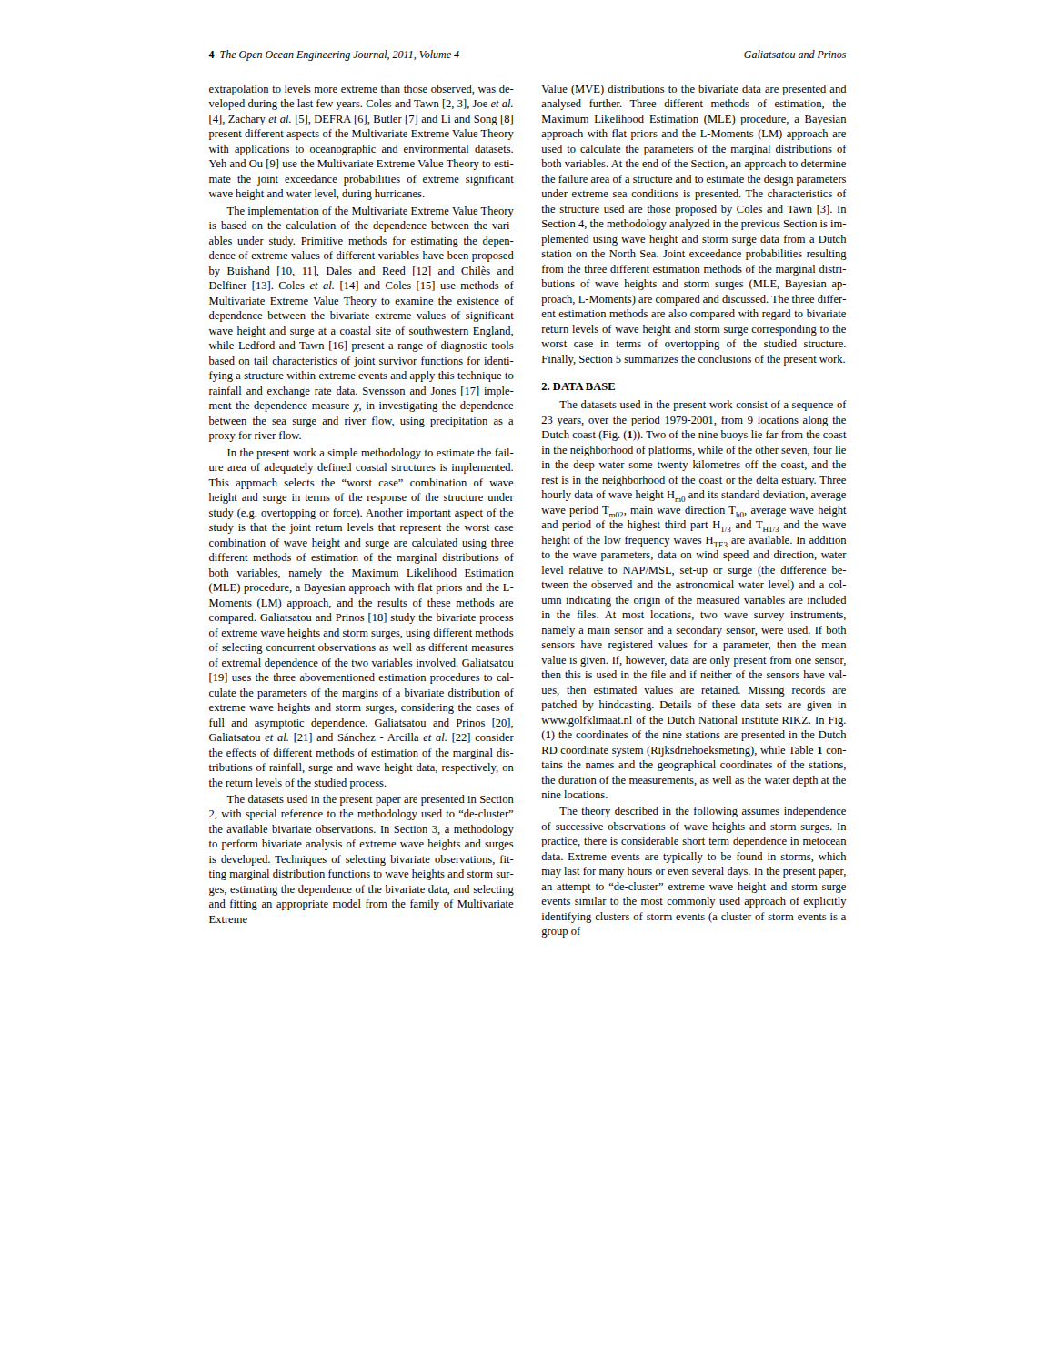4 The Open Ocean Engineering Journal, 2011, Volume 4
Galiatsatou and Prinos
extrapolation to levels more extreme than those observed, was developed during the last few years. Coles and Tawn [2, 3], Joe et al. [4], Zachary et al. [5], DEFRA [6], Butler [7] and Li and Song [8] present different aspects of the Multivariate Extreme Value Theory with applications to oceanographic and environmental datasets. Yeh and Ou [9] use the Multivariate Extreme Value Theory to estimate the joint exceedance probabilities of extreme significant wave height and water level, during hurricanes.
The implementation of the Multivariate Extreme Value Theory is based on the calculation of the dependence between the variables under study. Primitive methods for estimating the dependence of extreme values of different variables have been proposed by Buishand [10, 11], Dales and Reed [12] and Chilès and Delfiner [13]. Coles et al. [14] and Coles [15] use methods of Multivariate Extreme Value Theory to examine the existence of dependence between the bivariate extreme values of significant wave height and surge at a coastal site of southwestern England, while Ledford and Tawn [16] present a range of diagnostic tools based on tail characteristics of joint survivor functions for identifying a structure within extreme events and apply this technique to rainfall and exchange rate data. Svensson and Jones [17] implement the dependence measure χ, in investigating the dependence between the sea surge and river flow, using precipitation as a proxy for river flow.
In the present work a simple methodology to estimate the failure area of adequately defined coastal structures is implemented. This approach selects the “worst case” combination of wave height and surge in terms of the response of the structure under study (e.g. overtopping or force). Another important aspect of the study is that the joint return levels that represent the worst case combination of wave height and surge are calculated using three different methods of estimation of the marginal distributions of both variables, namely the Maximum Likelihood Estimation (MLE) procedure, a Bayesian approach with flat priors and the L-Moments (LM) approach, and the results of these methods are compared. Galiatsatou and Prinos [18] study the bivariate process of extreme wave heights and storm surges, using different methods of selecting concurrent observations as well as different measures of extremal dependence of the two variables involved. Galiatsatou [19] uses the three abovementioned estimation procedures to calculate the parameters of the margins of a bivariate distribution of extreme wave heights and storm surges, considering the cases of full and asymptotic dependence. Galiatsatou and Prinos [20], Galiatsatou et al. [21] and Sánchez - Arcilla et al. [22] consider the effects of different methods of estimation of the marginal distributions of rainfall, surge and wave height data, respectively, on the return levels of the studied process.
The datasets used in the present paper are presented in Section 2, with special reference to the methodology used to “de-cluster” the available bivariate observations. In Section 3, a methodology to perform bivariate analysis of extreme wave heights and surges is developed. Techniques of selecting bivariate observations, fitting marginal distribution functions to wave heights and storm surges, estimating the dependence of the bivariate data, and selecting and fitting an appropriate model from the family of Multivariate Extreme
Value (MVE) distributions to the bivariate data are presented and analysed further. Three different methods of estimation, the Maximum Likelihood Estimation (MLE) procedure, a Bayesian approach with flat priors and the L-Moments (LM) approach are used to calculate the parameters of the marginal distributions of both variables. At the end of the Section, an approach to determine the failure area of a structure and to estimate the design parameters under extreme sea conditions is presented. The characteristics of the structure used are those proposed by Coles and Tawn [3]. In Section 4, the methodology analyzed in the previous Section is implemented using wave height and storm surge data from a Dutch station on the North Sea. Joint exceedance probabilities resulting from the three different estimation methods of the marginal distributions of wave heights and storm surges (MLE, Bayesian approach, L-Moments) are compared and discussed. The three different estimation methods are also compared with regard to bivariate return levels of wave height and storm surge corresponding to the worst case in terms of overtopping of the studied structure. Finally, Section 5 summarizes the conclusions of the present work.
2. DATA BASE
The datasets used in the present work consist of a sequence of 23 years, over the period 1979-2001, from 9 locations along the Dutch coast (Fig. (1)). Two of the nine buoys lie far from the coast in the neighborhood of platforms, while of the other seven, four lie in the deep water some twenty kilometres off the coast, and the rest is in the neighborhood of the coast or the delta estuary. Three hourly data of wave height Hm0 and its standard deviation, average wave period Tm02, main wave direction Th0, average wave height and period of the highest third part H1/3 and TH1/3 and the wave height of the low frequency waves HTE3 are available. In addition to the wave parameters, data on wind speed and direction, water level relative to NAP/MSL, set-up or surge (the difference between the observed and the astronomical water level) and a column indicating the origin of the measured variables are included in the files. At most locations, two wave survey instruments, namely a main sensor and a secondary sensor, were used. If both sensors have registered values for a parameter, then the mean value is given. If, however, data are only present from one sensor, then this is used in the file and if neither of the sensors have values, then estimated values are retained. Missing records are patched by hindcasting. Details of these data sets are given in www.golfklimaat.nl of the Dutch National institute RIKZ. In Fig. (1) the coordinates of the nine stations are presented in the Dutch RD coordinate system (Rijksdriehoeksmeting), while Table 1 contains the names and the geographical coordinates of the stations, the duration of the measurements, as well as the water depth at the nine locations.
The theory described in the following assumes independence of successive observations of wave heights and storm surges. In practice, there is considerable short term dependence in metocean data. Extreme events are typically to be found in storms, which may last for many hours or even several days. In the present paper, an attempt to “de-cluster” extreme wave height and storm surge events similar to the most commonly used approach of explicitly identifying clusters of storm events (a cluster of storm events is a group of